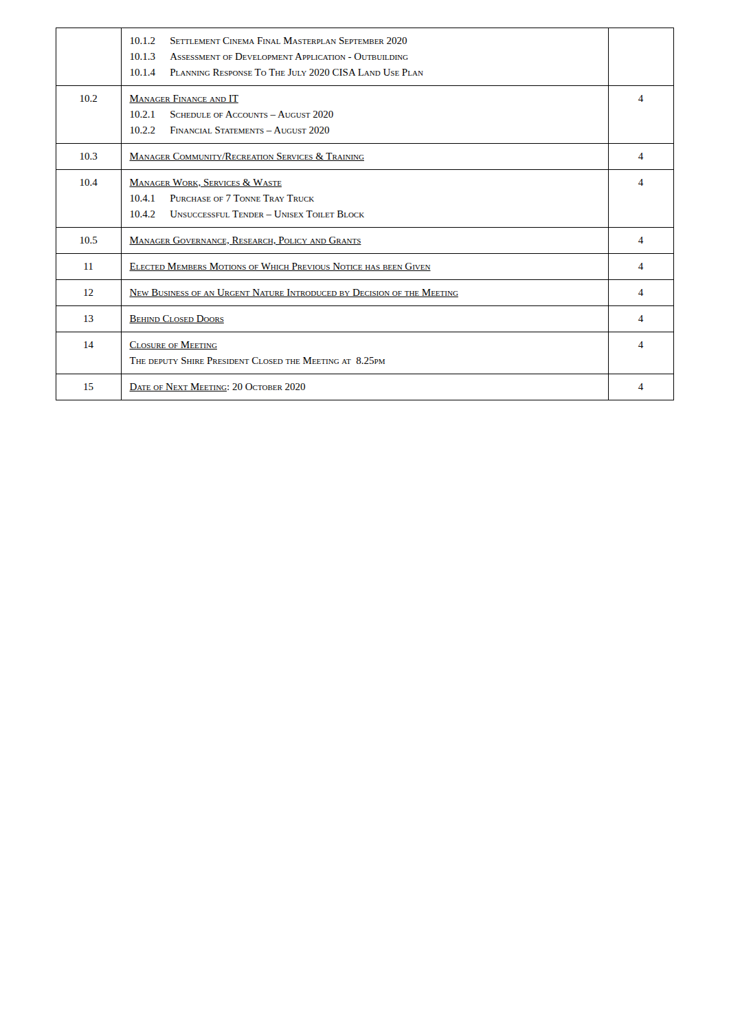| | 10.1.2 Settlement Cinema Final Masterplan September 2020 10.1.3 Assessment of Development Application - Outbuilding 10.1.4 Planning Response To The July 2020 CISA Land Use Plan | |
| 10.2 | Manager Finance and IT 10.2.1 Schedule of Accounts – August 2020 10.2.2 Financial Statements – August 2020 | 4 |
| 10.3 | Manager Community/Recreation Services & Training | 4 |
| 10.4 | Manager Work, Services & Waste 10.4.1 Purchase of 7 Tonne Tray Truck 10.4.2 Unsuccessful Tender – Unisex Toilet Block | 4 |
| 10.5 | Manager Governance, Research, Policy and Grants | 4 |
| 11 | Elected Members Motions of Which Previous Notice has been Given | 4 |
| 12 | New Business of an Urgent Nature Introduced by Decision of the Meeting | 4 |
| 13 | Behind Closed Doors | 4 |
| 14 | Closure of Meeting The deputy Shire President Closed the Meeting at 8.25pm | 4 |
| 15 | Date of Next Meeting : 20 October 2020 | 4 |